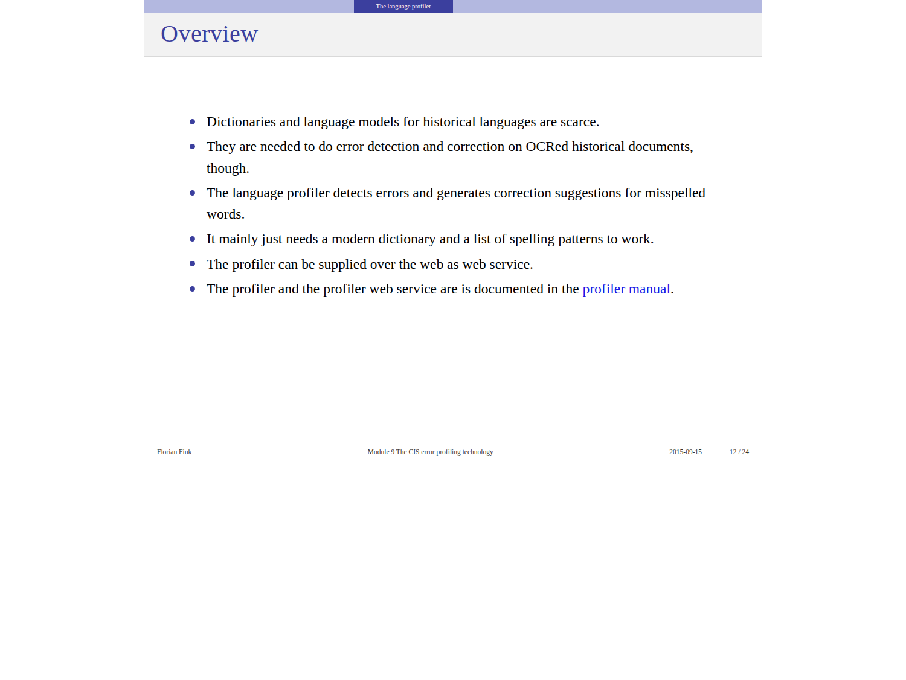The language profiler
Overview
Dictionaries and language models for historical languages are scarce.
They are needed to do error detection and correction on OCRed historical documents, though.
The language profiler detects errors and generates correction suggestions for misspelled words.
It mainly just needs a modern dictionary and a list of spelling patterns to work.
The profiler can be supplied over the web as web service.
The profiler and the profiler web service are is documented in the profiler manual.
Florian Fink
Module 9 The CIS error profiling technology
2015-09-1512 / 24